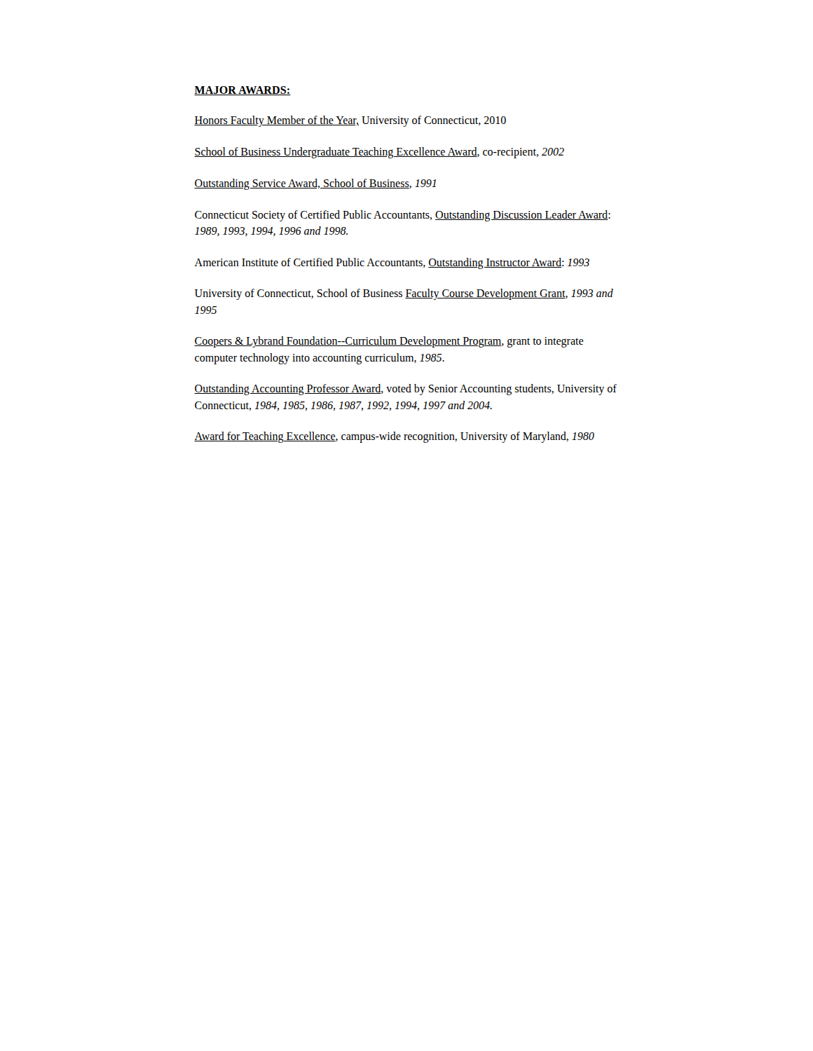MAJOR AWARDS:
Honors Faculty Member of the Year, University of Connecticut, 2010
School of Business Undergraduate Teaching Excellence Award, co-recipient, 2002
Outstanding Service Award, School of Business, 1991
Connecticut Society of Certified Public Accountants, Outstanding Discussion Leader Award: 1989, 1993, 1994, 1996 and 1998.
American Institute of Certified Public Accountants, Outstanding Instructor Award: 1993
University of Connecticut, School of Business Faculty Course Development Grant, 1993 and 1995
Coopers & Lybrand Foundation--Curriculum Development Program, grant to integrate computer technology into accounting curriculum, 1985.
Outstanding Accounting Professor Award, voted by Senior Accounting students, University of Connecticut, 1984, 1985, 1986, 1987, 1992, 1994, 1997 and 2004.
Award for Teaching Excellence, campus-wide recognition, University of Maryland, 1980